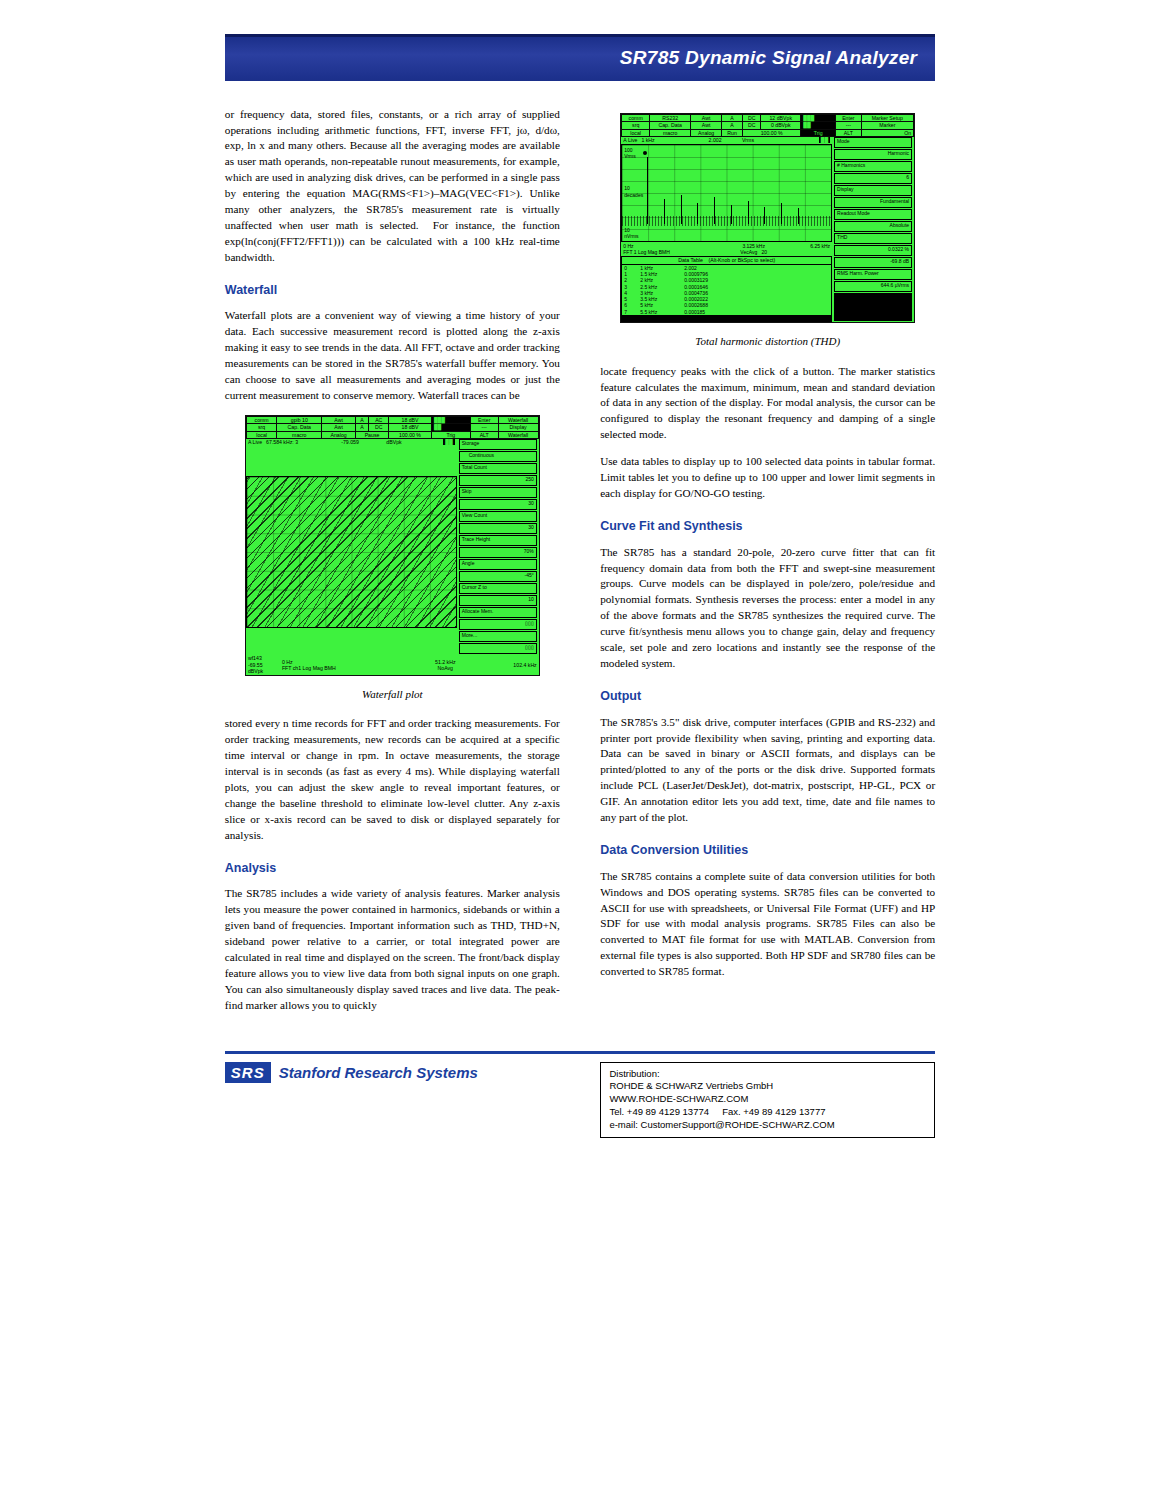SR785 Dynamic Signal Analyzer
or frequency data, stored files, constants, or a rich array of supplied operations including arithmetic functions, FFT, inverse FFT, jω, d/dω, exp, ln x and many others. Because all the averaging modes are available as user math operands, non-repeatable runout measurements, for example, which are used in analyzing disk drives, can be performed in a single pass by entering the equation MAG(RMS<F1>)–MAG(VEC<F1>). Unlike many other analyzers, the SR785's measurement rate is virtually unaffected when user math is selected. For instance, the function exp(ln(conj(FFT2/FFT1))) can be calculated with a 100 kHz real-time bandwidth.
Waterfall
Waterfall plots are a convenient way of viewing a time history of your data. Each successive measurement record is plotted along the z-axis making it easy to see trends in the data. All FFT, octave and order tracking measurements can be stored in the SR785's waterfall buffer memory. You can choose to save all measurements and averaging modes or just the current measurement to conserve memory. Waterfall traces can be
| comm | gpib 10 | Awt | A | AC | 18 dBV | ███ | Enter | Waterfall |
| srq | Cap. Data | Awt | A | DC | 18 dBV | ██ | --- | Display |
| local | macro | Analog | Pause | 100.00 % | Trig | ALT | Waterfall |
| A Live | 67.584 kHz: 3 | -79.059 | dBVpk | ██ | Storage Continuous Total Count 250 Skip 30 View Count 30 Trace Height 70% Angle -45° Cursor Z to 10 Allocate Mem. ▯▯▯ More... ▯▯▯ |
| wf143 -69.55 dBVpk | 0 Hz FFT ch1 Log Mag BMH | 51.2 kHz NoAvg | 102.4 kHz |
Waterfall plot
stored every n time records for FFT and order tracking measurements. For order tracking measurements, new records can be acquired at a specific time interval or change in rpm. In octave measurements, the storage interval is in seconds (as fast as every 4 ms). While displaying waterfall plots, you can adjust the skew angle to reveal important features, or change the baseline threshold to eliminate low-level clutter. Any z-axis slice or x-axis record can be saved to disk or displayed separately for analysis.
Analysis
The SR785 includes a wide variety of analysis features. Marker analysis lets you measure the power contained in harmonics, sidebands or within a given band of frequencies. Important information such as THD, THD+N, sideband power relative to a carrier, or total integrated power are calculated in real time and displayed on the screen. The front/back display feature allows you to view live data from both signal inputs on one graph. You can also simultaneously display saved traces and live data. The peak-find marker allows you to quickly
| comm | RS232 | Awt | A | DC | 12 dBVpk | ███ | Enter | Marker Setup |
| srq | Cap. Data | Awt | A | DC | 0 dBVpk | ██ | --- | Marker |
| local | macro | Analog | Run | 100.00 % | Trig | ALT | On |
| A Live | 1 kHz | 2.002 | Vrms | ██ | Mode Harmonic # Harmonics 6 Display Fundamental Readout Mode Absolute THD 0.0322 % -69.8 dB RMS Harm. Power 644.6 µVrms |
| 100 Vrms 10 decades 10 nVrms |
| / 0 Hz / 3.125 kHz / 6.25 kHz / / FFT 1 Log Mag BMH / VecAvg 20 / / Data Table (Alt-Knob or BkSpc to select) / 0 / 1 kHz / 2.002 / / 1 / 1.5 kHz / 0.0009796 / / 2 / 2 kHz / 0.0003129 / / 3 / 2.5 kHz / 0.0001646 / / 4 / 3 kHz / 0.0004736 / / 5 / 3.5 kHz / 0.0002022 / / 6 / 5 kHz / 0.0002688 / / 7 / 5.5 kHz / 0.000185 / |
Total harmonic distortion (THD)
locate frequency peaks with the click of a button. The marker statistics feature calculates the maximum, minimum, mean and standard deviation of data in any section of the display. For modal analysis, the cursor can be configured to display the resonant frequency and damping of a single selected mode.
Use data tables to display up to 100 selected data points in tabular format. Limit tables let you to define up to 100 upper and lower limit segments in each display for GO/NO-GO testing.
Curve Fit and Synthesis
The SR785 has a standard 20-pole, 20-zero curve fitter that can fit frequency domain data from both the FFT and swept-sine measurement groups. Curve models can be displayed in pole/zero, pole/residue and polynomial formats. Synthesis reverses the process: enter a model in any of the above formats and the SR785 synthesizes the required curve. The curve fit/synthesis menu allows you to change gain, delay and frequency scale, set pole and zero locations and instantly see the response of the modeled system.
Output
The SR785's 3.5" disk drive, computer interfaces (GPIB and RS-232) and printer port provide flexibility when saving, printing and exporting data. Data can be saved in binary or ASCII formats, and displays can be printed/plotted to any of the ports or the disk drive. Supported formats include PCL (LaserJet/DeskJet), dot-matrix, postscript, HP-GL, PCX or GIF. An annotation editor lets you add text, time, date and file names to any part of the plot.
Data Conversion Utilities
The SR785 contains a complete suite of data conversion utilities for both Windows and DOS operating systems. SR785 files can be converted to ASCII for use with spreadsheets, or Universal File Format (UFF) and HP SDF for use with modal analysis programs. SR785 Files can also be converted to MAT file format for use with MATLAB. Conversion from external file types is also supported. Both HP SDF and SR780 files can be converted to SR785 format.
SRS Stanford Research Systems
Distribution:
ROHDE & SCHWARZ Vertriebs GmbH
WWW.ROHDE-SCHWARZ.COM
Tel. +49 89 4129 13774 Fax. +49 89 4129 13777
e-mail: CustomerSupport@ROHDE-SCHWARZ.COM